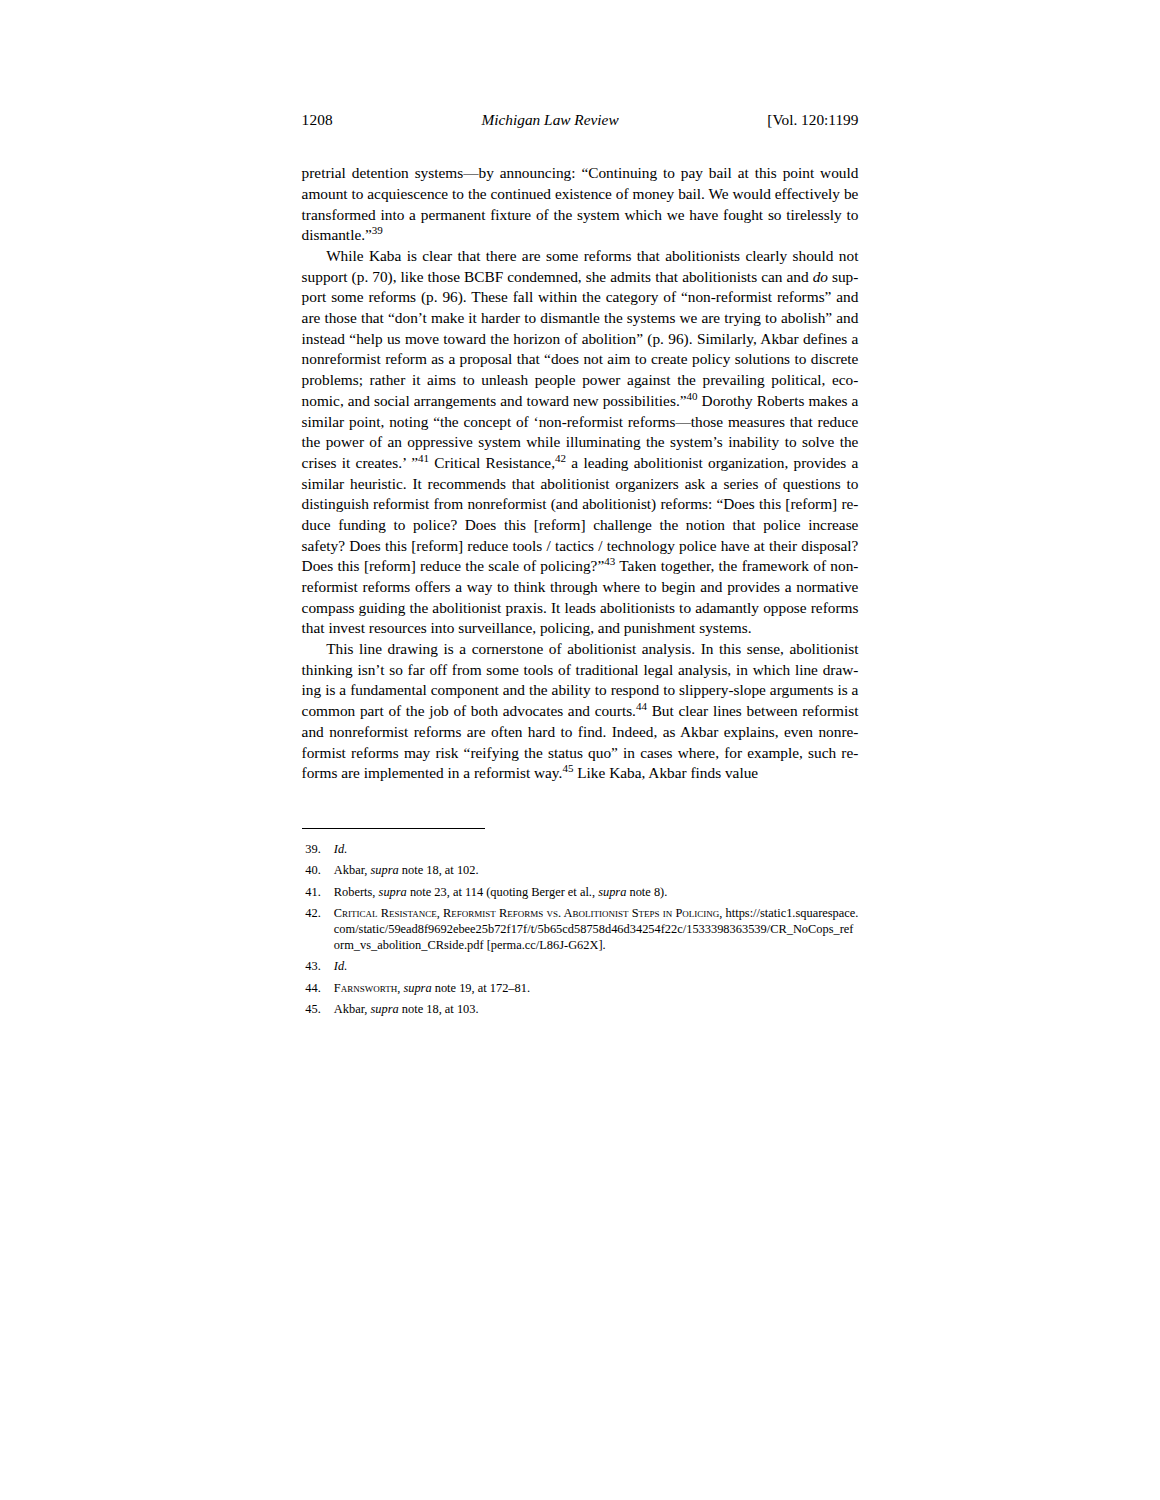1208 Michigan Law Review [Vol. 120:1199
pretrial detention systems—by announcing: “Continuing to pay bail at this point would amount to acquiescence to the continued existence of money bail. We would effectively be transformed into a permanent fixture of the system which we have fought so tirelessly to dismantle.”39
While Kaba is clear that there are some reforms that abolitionists clearly should not support (p. 70), like those BCBF condemned, she admits that abolitionists can and do support some reforms (p. 96). These fall within the category of “non-reformist reforms” and are those that “don’t make it harder to dismantle the systems we are trying to abolish” and instead “help us move toward the horizon of abolition” (p. 96). Similarly, Akbar defines a nonreformist reform as a proposal that “does not aim to create policy solutions to discrete problems; rather it aims to unleash people power against the prevailing political, economic, and social arrangements and toward new possibilities.”40 Dorothy Roberts makes a similar point, noting “the concept of ‘non-reformist reforms—those measures that reduce the power of an oppressive system while illuminating the system’s inability to solve the crises it creates.’ ”41 Critical Resistance,42 a leading abolitionist organization, provides a similar heuristic. It recommends that abolitionist organizers ask a series of questions to distinguish reformist from nonreformist (and abolitionist) reforms: “Does this [reform] reduce funding to police? Does this [reform] challenge the notion that police increase safety? Does this [reform] reduce tools / tactics / technology police have at their disposal? Does this [reform] reduce the scale of policing?”43 Taken together, the framework of nonreformist reforms offers a way to think through where to begin and provides a normative compass guiding the abolitionist praxis. It leads abolitionists to adamantly oppose reforms that invest resources into surveillance, policing, and punishment systems.
This line drawing is a cornerstone of abolitionist analysis. In this sense, abolitionist thinking isn’t so far off from some tools of traditional legal analysis, in which line drawing is a fundamental component and the ability to respond to slippery-slope arguments is a common part of the job of both advocates and courts.44 But clear lines between reformist and nonreformist reforms are often hard to find. Indeed, as Akbar explains, even nonreformist reforms may risk “reifying the status quo” in cases where, for example, such reforms are implemented in a reformist way.45 Like Kaba, Akbar finds value
39. Id.
40. Akbar, supra note 18, at 102.
41. Roberts, supra note 23, at 114 (quoting Berger et al., supra note 8).
42. Critical Resistance, Reformist Reforms vs. Abolitionist Steps in Policing, https://static1.squarespace.com/static/59ead8f9692ebee25b72f17f/t/5b65cd58758d46d34254f22c/1533398363539/CR_NoCops_reform_vs_abolition_CRside.pdf [perma.cc/L86J-G62X].
43. Id.
44. Farnsworth, supra note 19, at 172–81.
45. Akbar, supra note 18, at 103.